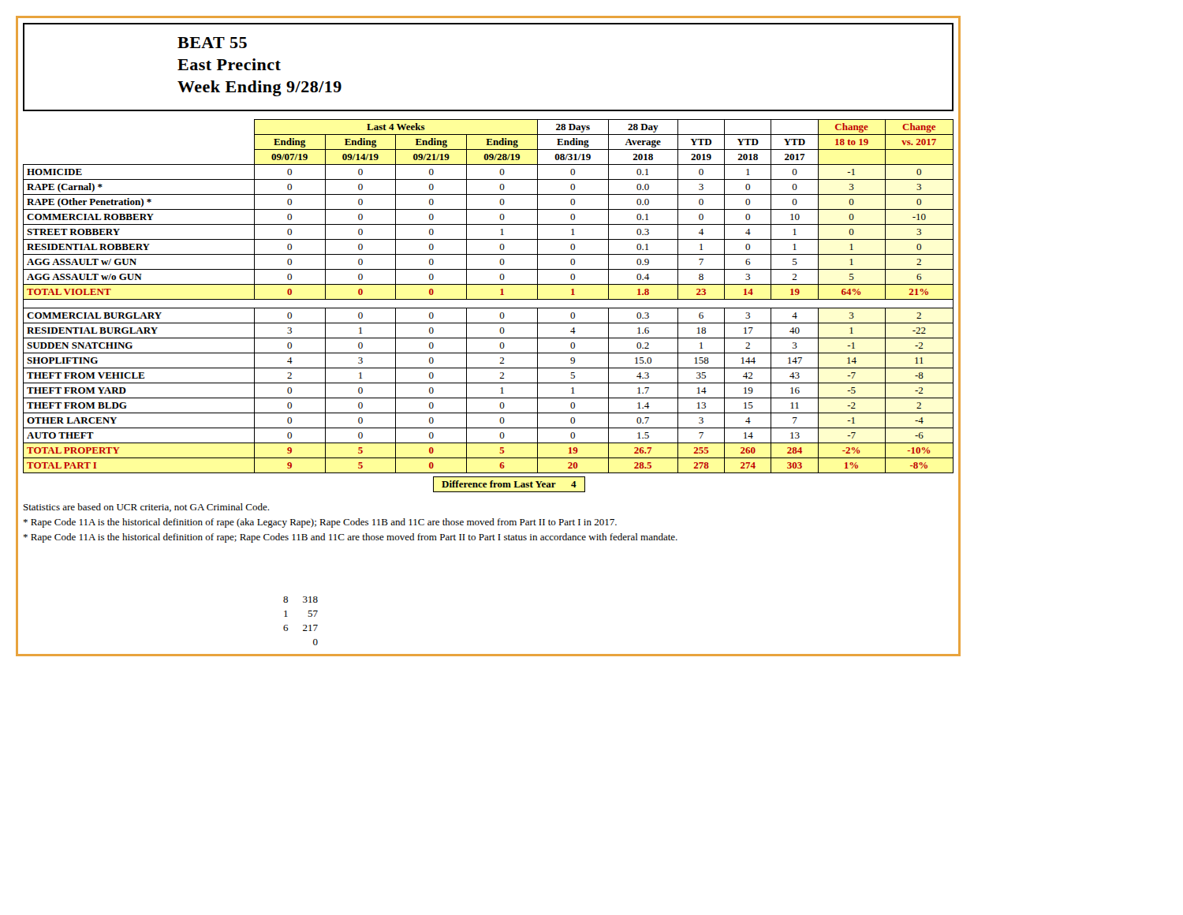BEAT 55
East Precinct
Week Ending 9/28/19
| | Last 4 Weeks | 28 Days | 28 Day | | | | Change | Change |
| --- | --- | --- | --- | --- | --- | --- | --- | --- |
| Ending | Ending | Ending | Ending | Ending | Average | YTD | YTD | YTD | 18 to 19 | vs. 2017 |
| 09/07/19 | 09/14/19 | 09/21/19 | 09/28/19 | 08/31/19 | 2018 | 2019 | 2018 | 2017 | | |
| HOMICIDE | 0 | 0 | 0 | 0 | 0 | 0.1 | 0 | 1 | 0 | -1 | 0 |
| RAPE (Carnal) * | 0 | 0 | 0 | 0 | 0 | 0.0 | 3 | 0 | 0 | 3 | 3 |
| RAPE (Other Penetration) * | 0 | 0 | 0 | 0 | 0 | 0.0 | 0 | 0 | 0 | 0 | 0 |
| COMMERCIAL ROBBERY | 0 | 0 | 0 | 0 | 0 | 0.1 | 0 | 0 | 10 | 0 | -10 |
| STREET ROBBERY | 0 | 0 | 0 | 1 | 1 | 0.3 | 4 | 4 | 1 | 0 | 3 |
| RESIDENTIAL ROBBERY | 0 | 0 | 0 | 0 | 0 | 0.1 | 1 | 0 | 1 | 1 | 0 |
| AGG ASSAULT w/ GUN | 0 | 0 | 0 | 0 | 0 | 0.9 | 7 | 6 | 5 | 1 | 2 |
| AGG ASSAULT w/o GUN | 0 | 0 | 0 | 0 | 0 | 0.4 | 8 | 3 | 2 | 5 | 6 |
| TOTAL VIOLENT | 0 | 0 | 0 | 1 | 1 | 1.8 | 23 | 14 | 19 | 64% | 21% |
| COMMERCIAL BURGLARY | 0 | 0 | 0 | 0 | 0 | 0.3 | 6 | 3 | 4 | 3 | 2 |
| RESIDENTIAL BURGLARY | 3 | 1 | 0 | 0 | 4 | 1.6 | 18 | 17 | 40 | 1 | -22 |
| SUDDEN SNATCHING | 0 | 0 | 0 | 0 | 0 | 0.2 | 1 | 2 | 3 | -1 | -2 |
| SHOPLIFTING | 4 | 3 | 0 | 2 | 9 | 15.0 | 158 | 144 | 147 | 14 | 11 |
| THEFT FROM VEHICLE | 2 | 1 | 0 | 2 | 5 | 4.3 | 35 | 42 | 43 | -7 | -8 |
| THEFT FROM YARD | 0 | 0 | 0 | 1 | 1 | 1.7 | 14 | 19 | 16 | -5 | -2 |
| THEFT FROM BLDG | 0 | 0 | 0 | 0 | 0 | 1.4 | 13 | 15 | 11 | -2 | 2 |
| OTHER LARCENY | 0 | 0 | 0 | 0 | 0 | 0.7 | 3 | 4 | 7 | -1 | -4 |
| AUTO THEFT | 0 | 0 | 0 | 0 | 0 | 1.5 | 7 | 14 | 13 | -7 | -6 |
| TOTAL PROPERTY | 9 | 5 | 0 | 5 | 19 | 26.7 | 255 | 260 | 284 | -2% | -10% |
| TOTAL PART I | 9 | 5 | 0 | 6 | 20 | 28.5 | 278 | 274 | 303 | 1% | -8% |
Difference from Last Year 4
Statistics are based on UCR criteria, not GA Criminal Code.
* Rape Code 11A is the historical definition of rape (aka Legacy Rape); Rape Codes 11B and 11C are those moved from Part II to Part I in 2017.
* Rape Code 11A is the historical definition of rape; Rape Codes 11B and 11C are those moved from Part II to Part I status in accordance with federal mandate.
| 8 | 318 |
| 1 | 57 |
| 6 | 217 |
| | 0 |